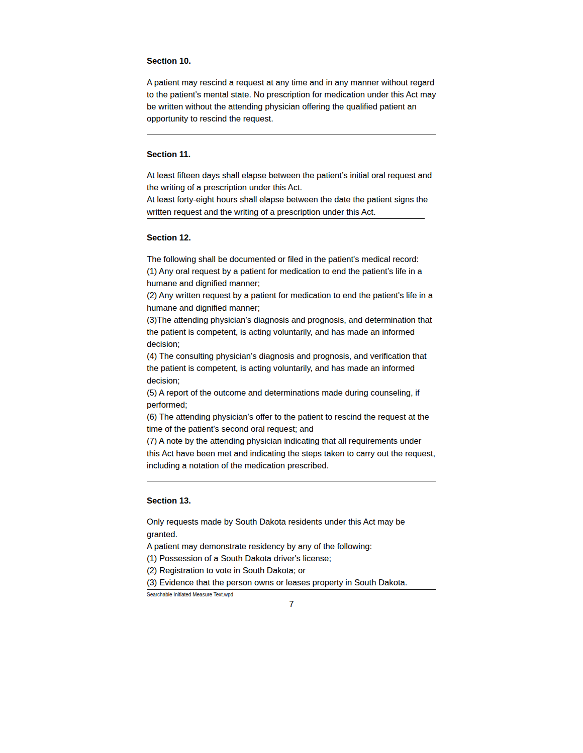Section 10.
A patient may rescind a request at any time and in any manner without regard to the patient’s mental state. No prescription for medication under this Act may be written without the attending physician offering the qualified patient an opportunity to rescind the request.
Section 11.
At least fifteen days shall elapse between the patient’s initial oral request and the writing of a prescription under this Act.
At least forty-eight hours shall elapse between the date the patient signs the written request and the writing of a prescription under this Act.
Section 12.
The following shall be documented or filed in the patient's medical record:
(1) Any oral request by a patient for medication to end the patient’s life in a humane and dignified manner;
(2) Any written request by a patient for medication to end the patient's life in a humane and dignified manner;
(3)The attending physician’s diagnosis and prognosis, and determination that the patient is competent, is acting voluntarily, and has made an informed decision;
(4) The consulting physician's diagnosis and prognosis, and verification that the patient is competent, is acting voluntarily, and has made an informed decision;
(5) A report of the outcome and determinations made during counseling, if performed;
(6) The attending physician's offer to the patient to rescind the request at the time of the patient's second oral request; and
(7) A note by the attending physician indicating that all requirements under this Act have been met and indicating the steps taken to carry out the request, including a notation of the medication prescribed.
Section 13.
Only requests made by South Dakota residents under this Act may be granted.
A patient may demonstrate residency by any of the following:
(1) Possession of a South Dakota driver's license;
(2) Registration to vote in South Dakota; or
(3) Evidence that the person owns or leases property in South Dakota.
Searchable Initiated Measure Text.wpd
7